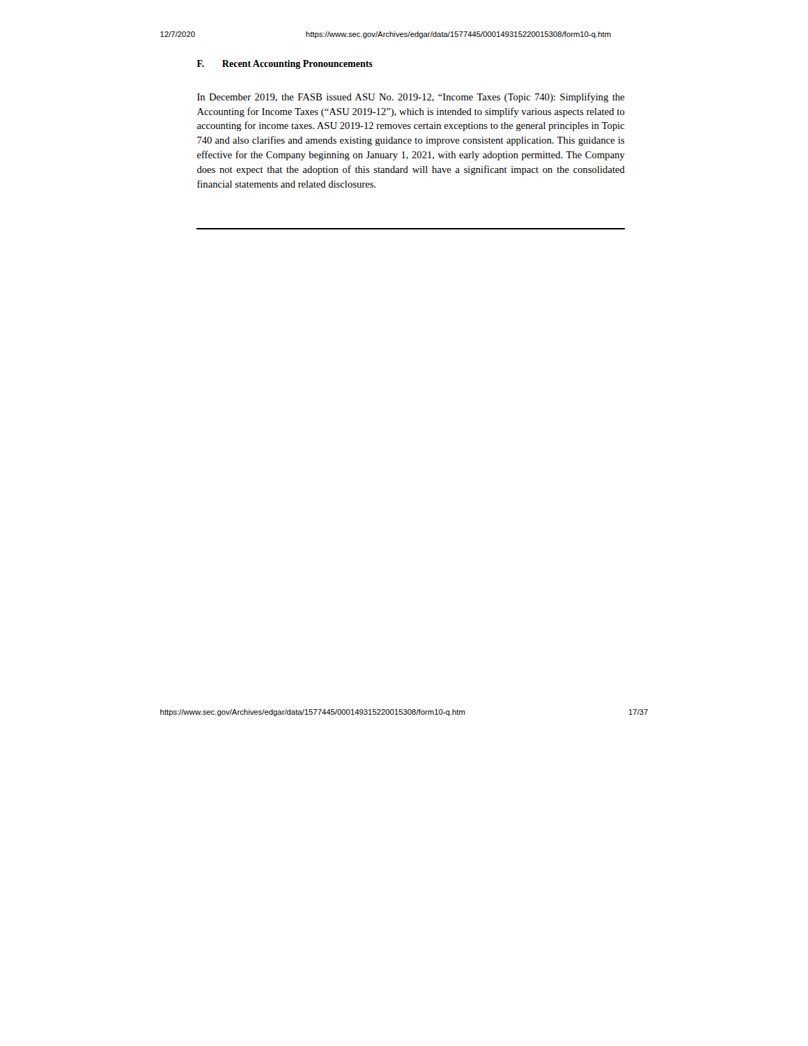12/7/2020 https://www.sec.gov/Archives/edgar/data/1577445/000149315220015308/form10-q.htm
F. Recent Accounting Pronouncements
In December 2019, the FASB issued ASU No. 2019-12, “Income Taxes (Topic 740): Simplifying the Accounting for Income Taxes (“ASU 2019-12”), which is intended to simplify various aspects related to accounting for income taxes. ASU 2019-12 removes certain exceptions to the general principles in Topic 740 and also clarifies and amends existing guidance to improve consistent application. This guidance is effective for the Company beginning on January 1, 2021, with early adoption permitted. The Company does not expect that the adoption of this standard will have a significant impact on the consolidated financial statements and related disclosures.
https://www.sec.gov/Archives/edgar/data/1577445/000149315220015308/form10-q.htm 17/37